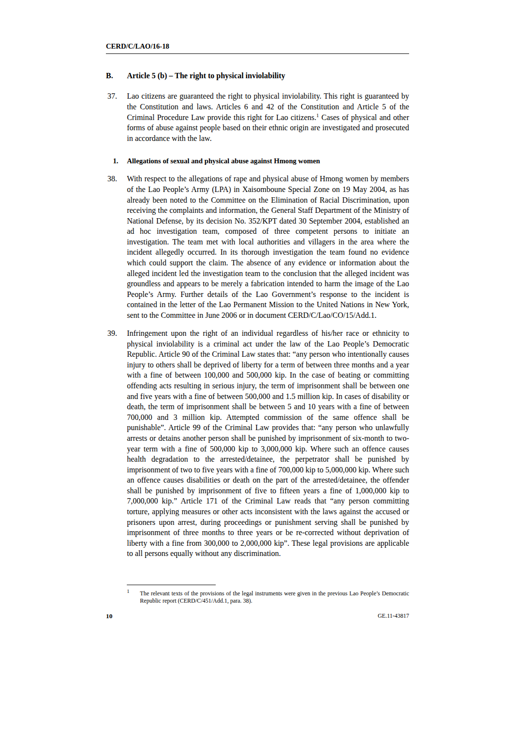CERD/C/LAO/16-18
B. Article 5 (b) – The right to physical inviolability
37. Lao citizens are guaranteed the right to physical inviolability. This right is guaranteed by the Constitution and laws. Articles 6 and 42 of the Constitution and Article 5 of the Criminal Procedure Law provide this right for Lao citizens.1 Cases of physical and other forms of abuse against people based on their ethnic origin are investigated and prosecuted in accordance with the law.
1. Allegations of sexual and physical abuse against Hmong women
38. With respect to the allegations of rape and physical abuse of Hmong women by members of the Lao People’s Army (LPA) in Xaisomboune Special Zone on 19 May 2004, as has already been noted to the Committee on the Elimination of Racial Discrimination, upon receiving the complaints and information, the General Staff Department of the Ministry of National Defense, by its decision No. 352/KPT dated 30 September 2004, established an ad hoc investigation team, composed of three competent persons to initiate an investigation. The team met with local authorities and villagers in the area where the incident allegedly occurred. In its thorough investigation the team found no evidence which could support the claim. The absence of any evidence or information about the alleged incident led the investigation team to the conclusion that the alleged incident was groundless and appears to be merely a fabrication intended to harm the image of the Lao People’s Army. Further details of the Lao Government’s response to the incident is contained in the letter of the Lao Permanent Mission to the United Nations in New York, sent to the Committee in June 2006 or in document CERD/C/Lao/CO/15/Add.1.
39. Infringement upon the right of an individual regardless of his/her race or ethnicity to physical inviolability is a criminal act under the law of the Lao People’s Democratic Republic. Article 90 of the Criminal Law states that: “any person who intentionally causes injury to others shall be deprived of liberty for a term of between three months and a year with a fine of between 100,000 and 500,000 kip. In the case of beating or committing offending acts resulting in serious injury, the term of imprisonment shall be between one and five years with a fine of between 500,000 and 1.5 million kip. In cases of disability or death, the term of imprisonment shall be between 5 and 10 years with a fine of between 700,000 and 3 million kip. Attempted commission of the same offence shall be punishable”. Article 99 of the Criminal Law provides that: “any person who unlawfully arrests or detains another person shall be punished by imprisonment of six-month to two-year term with a fine of 500,000 kip to 3,000,000 kip. Where such an offence causes health degradation to the arrested/detainee, the perpetrator shall be punished by imprisonment of two to five years with a fine of 700,000 kip to 5,000,000 kip. Where such an offence causes disabilities or death on the part of the arrested/detainee, the offender shall be punished by imprisonment of five to fifteen years a fine of 1,000,000 kip to 7,000,000 kip.” Article 171 of the Criminal Law reads that “any person committing torture, applying measures or other acts inconsistent with the laws against the accused or prisoners upon arrest, during proceedings or punishment serving shall be punished by imprisonment of three months to three years or be re-corrected without deprivation of liberty with a fine from 300,000 to 2,000,000 kip”. These legal provisions are applicable to all persons equally without any discrimination.
1 The relevant texts of the provisions of the legal instruments were given in the previous Lao People’s Democratic Republic report (CERD/C/451/Add.1, para. 38).
10 GE.11-43817